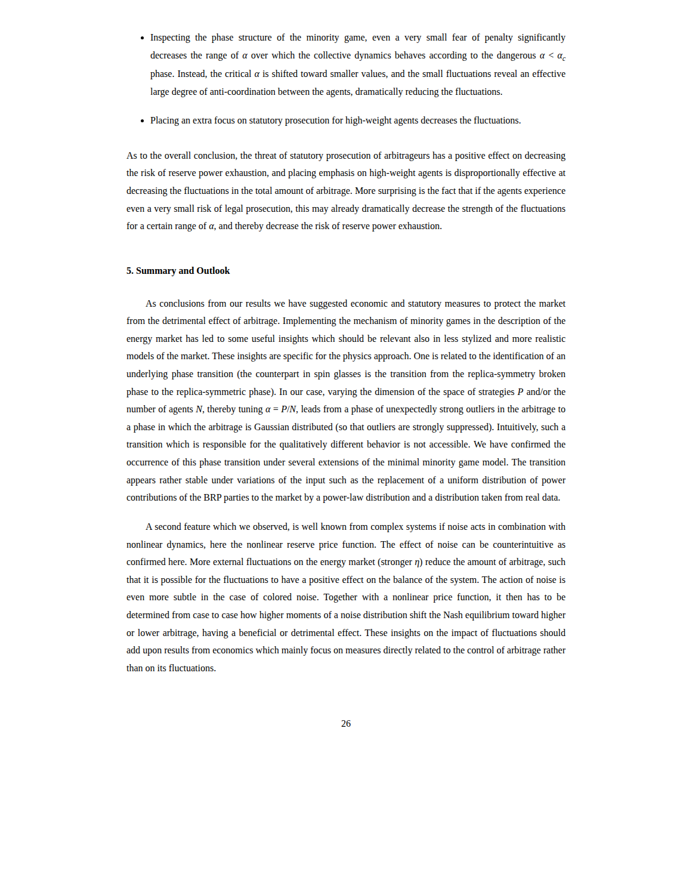Inspecting the phase structure of the minority game, even a very small fear of penalty significantly decreases the range of α over which the collective dynamics behaves according to the dangerous α < αc phase. Instead, the critical α is shifted toward smaller values, and the small fluctuations reveal an effective large degree of anti-coordination between the agents, dramatically reducing the fluctuations.
Placing an extra focus on statutory prosecution for high-weight agents decreases the fluctuations.
As to the overall conclusion, the threat of statutory prosecution of arbitrageurs has a positive effect on decreasing the risk of reserve power exhaustion, and placing emphasis on high-weight agents is disproportionally effective at decreasing the fluctuations in the total amount of arbitrage. More surprising is the fact that if the agents experience even a very small risk of legal prosecution, this may already dramatically decrease the strength of the fluctuations for a certain range of α, and thereby decrease the risk of reserve power exhaustion.
5. Summary and Outlook
As conclusions from our results we have suggested economic and statutory measures to protect the market from the detrimental effect of arbitrage. Implementing the mechanism of minority games in the description of the energy market has led to some useful insights which should be relevant also in less stylized and more realistic models of the market. These insights are specific for the physics approach. One is related to the identification of an underlying phase transition (the counterpart in spin glasses is the transition from the replica-symmetry broken phase to the replica-symmetric phase). In our case, varying the dimension of the space of strategies P and/or the number of agents N, thereby tuning α = P/N, leads from a phase of unexpectedly strong outliers in the arbitrage to a phase in which the arbitrage is Gaussian distributed (so that outliers are strongly suppressed). Intuitively, such a transition which is responsible for the qualitatively different behavior is not accessible. We have confirmed the occurrence of this phase transition under several extensions of the minimal minority game model. The transition appears rather stable under variations of the input such as the replacement of a uniform distribution of power contributions of the BRP parties to the market by a power-law distribution and a distribution taken from real data.
A second feature which we observed, is well known from complex systems if noise acts in combination with nonlinear dynamics, here the nonlinear reserve price function. The effect of noise can be counterintuitive as confirmed here. More external fluctuations on the energy market (stronger η) reduce the amount of arbitrage, such that it is possible for the fluctuations to have a positive effect on the balance of the system. The action of noise is even more subtle in the case of colored noise. Together with a nonlinear price function, it then has to be determined from case to case how higher moments of a noise distribution shift the Nash equilibrium toward higher or lower arbitrage, having a beneficial or detrimental effect. These insights on the impact of fluctuations should add upon results from economics which mainly focus on measures directly related to the control of arbitrage rather than on its fluctuations.
26